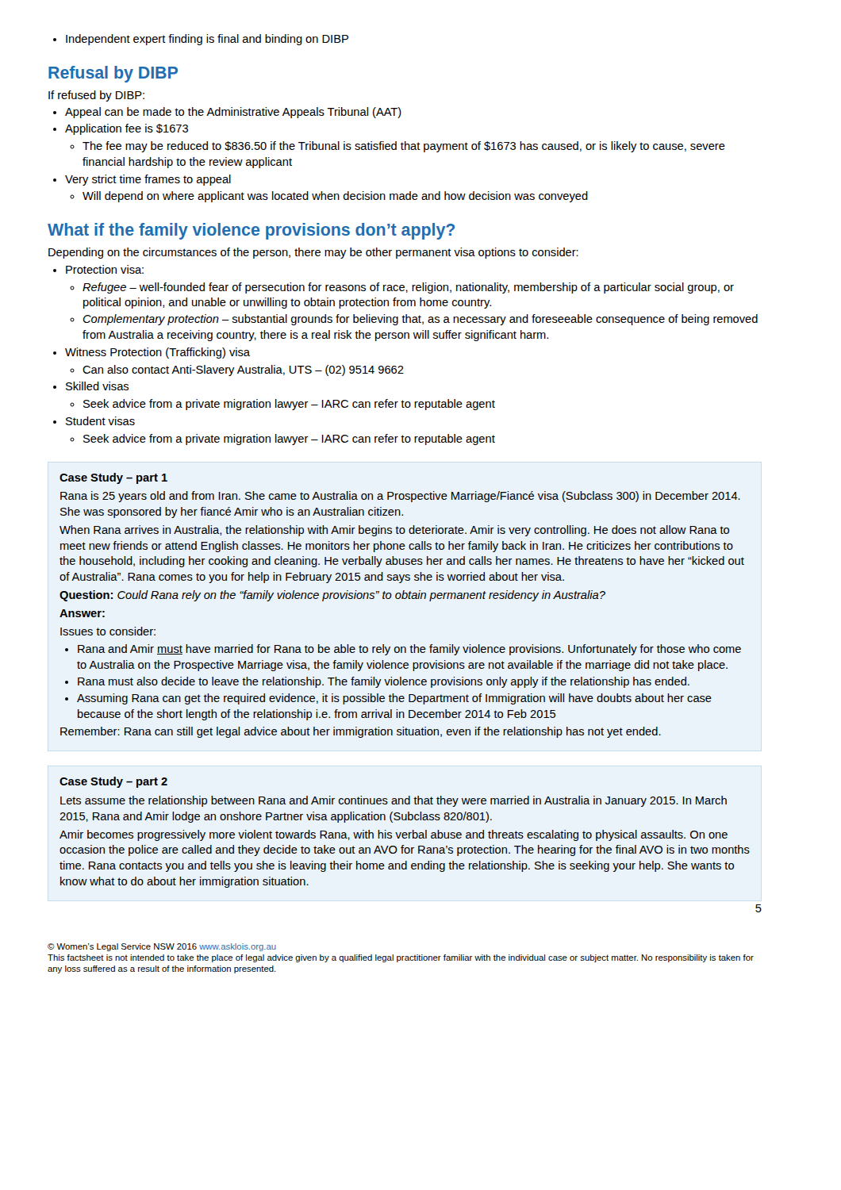Independent expert finding is final and binding on DIBP
Refusal by DIBP
If refused by DIBP:
Appeal can be made to the Administrative Appeals Tribunal (AAT)
Application fee is $1673
The fee may be reduced to $836.50 if the Tribunal is satisfied that payment of $1673 has caused, or is likely to cause, severe financial hardship to the review applicant
Very strict time frames to appeal
Will depend on where applicant was located when decision made and how decision was conveyed
What if the family violence provisions don’t apply?
Depending on the circumstances of the person, there may be other permanent visa options to consider:
Protection visa:
Refugee – well-founded fear of persecution for reasons of race, religion, nationality, membership of a particular social group, or political opinion, and unable or unwilling to obtain protection from home country.
Complementary protection – substantial grounds for believing that, as a necessary and foreseeable consequence of being removed from Australia a receiving country, there is a real risk the person will suffer significant harm.
Witness Protection (Trafficking) visa
Can also contact Anti-Slavery Australia, UTS – (02) 9514 9662
Skilled visas
Seek advice from a private migration lawyer – IARC can refer to reputable agent
Student visas
Seek advice from a private migration lawyer – IARC can refer to reputable agent
Case Study – part 1
Rana is 25 years old and from Iran. She came to Australia on a Prospective Marriage/Fiancé visa (Subclass 300) in December 2014. She was sponsored by her fiancé Amir who is an Australian citizen.
When Rana arrives in Australia, the relationship with Amir begins to deteriorate. Amir is very controlling. He does not allow Rana to meet new friends or attend English classes. He monitors her phone calls to her family back in Iran. He criticizes her contributions to the household, including her cooking and cleaning. He verbally abuses her and calls her names. He threatens to have her “kicked out of Australia”. Rana comes to you for help in February 2015 and says she is worried about her visa.
Question: Could Rana rely on the “family violence provisions” to obtain permanent residency in Australia?
Answer:
Issues to consider:
Rana and Amir must have married for Rana to be able to rely on the family violence provisions. Unfortunately for those who come to Australia on the Prospective Marriage visa, the family violence provisions are not available if the marriage did not take place.
Rana must also decide to leave the relationship. The family violence provisions only apply if the relationship has ended.
Assuming Rana can get the required evidence, it is possible the Department of Immigration will have doubts about her case because of the short length of the relationship i.e. from arrival in December 2014 to Feb 2015
Remember: Rana can still get legal advice about her immigration situation, even if the relationship has not yet ended.
Case Study – part 2
Lets assume the relationship between Rana and Amir continues and that they were married in Australia in January 2015. In March 2015, Rana and Amir lodge an onshore Partner visa application (Subclass 820/801).
Amir becomes progressively more violent towards Rana, with his verbal abuse and threats escalating to physical assaults. On one occasion the police are called and they decide to take out an AVO for Rana’s protection. The hearing for the final AVO is in two months time. Rana contacts you and tells you she is leaving their home and ending the relationship. She is seeking your help. She wants to know what to do about her immigration situation.
5
© Women’s Legal Service NSW 2016 www.asklois.org.au
This factsheet is not intended to take the place of legal advice given by a qualified legal practitioner familiar with the individual case or subject matter. No responsibility is taken for any loss suffered as a result of the information presented.